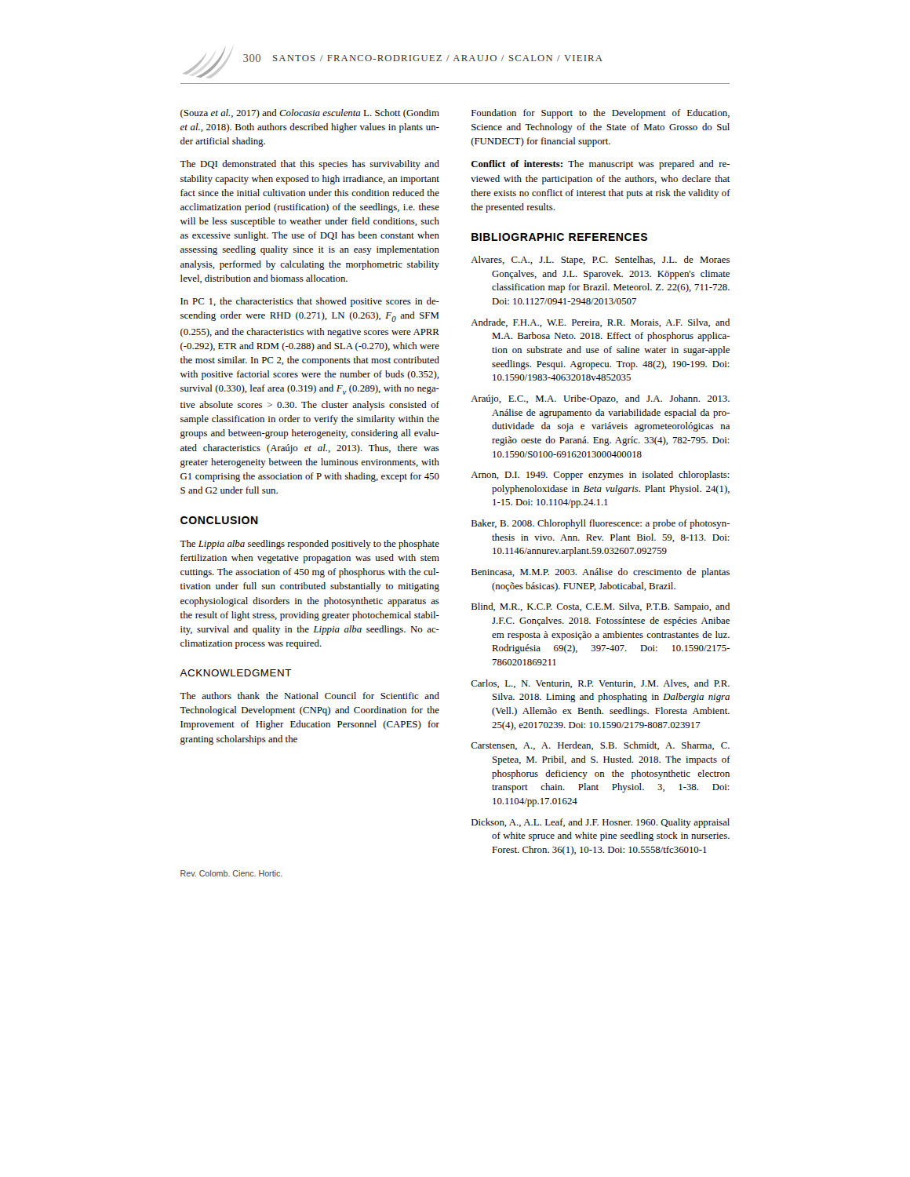300 SANTOS / FRANCO-RODRIGUEZ / ARAUJO / SCALON / VIEIRA
(Souza et al., 2017) and Colocasia esculenta L. Schott (Gondim et al., 2018). Both authors described higher values in plants under artificial shading.
The DQI demonstrated that this species has survivability and stability capacity when exposed to high irradiance, an important fact since the initial cultivation under this condition reduced the acclimatization period (rustification) of the seedlings, i.e. these will be less susceptible to weather under field conditions, such as excessive sunlight. The use of DQI has been constant when assessing seedling quality since it is an easy implementation analysis, performed by calculating the morphometric stability level, distribution and biomass allocation.
In PC 1, the characteristics that showed positive scores in descending order were RHD (0.271), LN (0.263), F0 and SFM (0.255), and the characteristics with negative scores were APRR (-0.292), ETR and RDM (-0.288) and SLA (-0.270), which were the most similar. In PC 2, the components that most contributed with positive factorial scores were the number of buds (0.352), survival (0.330), leaf area (0.319) and Fv (0.289), with no negative absolute scores > 0.30. The cluster analysis consisted of sample classification in order to verify the similarity within the groups and between-group heterogeneity, considering all evaluated characteristics (Araújo et al., 2013). Thus, there was greater heterogeneity between the luminous environments, with G1 comprising the association of P with shading, except for 450 S and G2 under full sun.
CONCLUSION
The Lippia alba seedlings responded positively to the phosphate fertilization when vegetative propagation was used with stem cuttings. The association of 450 mg of phosphorus with the cultivation under full sun contributed substantially to mitigating ecophysiological disorders in the photosynthetic apparatus as the result of light stress, providing greater photochemical stability, survival and quality in the Lippia alba seedlings. No acclimatization process was required.
ACKNOWLEDGMENT
The authors thank the National Council for Scientific and Technological Development (CNPq) and Coordination for the Improvement of Higher Education Personnel (CAPES) for granting scholarships and the
Foundation for Support to the Development of Education, Science and Technology of the State of Mato Grosso do Sul (FUNDECT) for financial support.
Conflict of interests: The manuscript was prepared and reviewed with the participation of the authors, who declare that there exists no conflict of interest that puts at risk the validity of the presented results.
BIBLIOGRAPHIC REFERENCES
Alvares, C.A., J.L. Stape, P.C. Sentelhas, J.L. de Moraes Gonçalves, and J.L. Sparovek. 2013. Köppen's climate classification map for Brazil. Meteorol. Z. 22(6), 711-728. Doi: 10.1127/0941-2948/2013/0507
Andrade, F.H.A., W.E. Pereira, R.R. Morais, A.F. Silva, and M.A. Barbosa Neto. 2018. Effect of phosphorus application on substrate and use of saline water in sugar-apple seedlings. Pesqui. Agropecu. Trop. 48(2), 190-199. Doi: 10.1590/1983-40632018v4852035
Araújo, E.C., M.A. Uribe-Opazo, and J.A. Johann. 2013. Análise de agrupamento da variabilidade espacial da produtividade da soja e variáveis agrometeorológicas na região oeste do Paraná. Eng. Agríc. 33(4), 782-795. Doi: 10.1590/S0100-69162013000400018
Arnon, D.I. 1949. Copper enzymes in isolated chloroplasts: polyphenoloxidase in Beta vulgaris. Plant Physiol. 24(1), 1-15. Doi: 10.1104/pp.24.1.1
Baker, B. 2008. Chlorophyll fluorescence: a probe of photosynthesis in vivo. Ann. Rev. Plant Biol. 59, 8-113. Doi: 10.1146/annurev.arplant.59.032607.092759
Benincasa, M.M.P. 2003. Análise do crescimento de plantas (noções básicas). FUNEP, Jaboticabal, Brazil.
Blind, M.R., K.C.P. Costa, C.E.M. Silva, P.T.B. Sampaio, and J.F.C. Gonçalves. 2018. Fotossíntese de espécies Anibae em resposta à exposição a ambientes contrastantes de luz. Rodriguésia 69(2), 397-407. Doi: 10.1590/2175-7860201869211
Carlos, L., N. Venturin, R.P. Venturin, J.M. Alves, and P.R. Silva. 2018. Liming and phosphating in Dalbergia nigra (Vell.) Allemão ex Benth. seedlings. Floresta Ambient. 25(4), e20170239. Doi: 10.1590/2179-8087.023917
Carstensen, A., A. Herdean, S.B. Schmidt, A. Sharma, C. Spetea, M. Pribil, and S. Husted. 2018. The impacts of phosphorus deficiency on the photosynthetic electron transport chain. Plant Physiol. 3, 1-38. Doi: 10.1104/pp.17.01624
Dickson, A., A.L. Leaf, and J.F. Hosner. 1960. Quality appraisal of white spruce and white pine seedling stock in nurseries. Forest. Chron. 36(1), 10-13. Doi: 10.5558/tfc36010-1
Rev. Colomb. Cienc. Hortic.